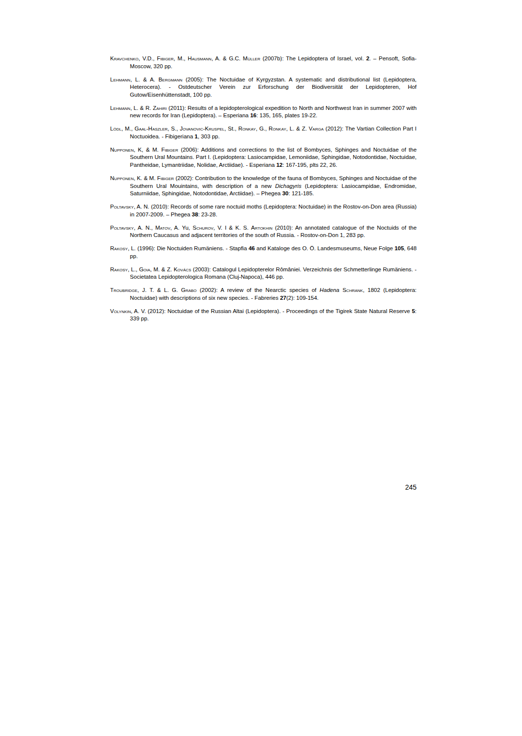Kravchenko, V.D., Fibiger, M., Hausmann, A. & G.C. Müller (2007b): The Lepidoptera of Israel, vol. 2. – Pensoft, Sofia-Moscow, 320 pp.
Lehmann, L. & A. Bergmann (2005): The Noctuidae of Kyrgyzstan. A systematic and distributional list (Lepidoptera, Heterocera). - Ostdeutscher Verein zur Erforschung der Biodiversität der Lepidopteren, Hof Gutow/Eisenhüttenstadt, 100 pp.
Lehmann, L. & R. Zahiri (2011): Results of a lepidopterological expedition to North and Northwest Iran in summer 2007 with new records for Iran (Lepidoptera). – Esperiana 16: 135, 165, plates 19-22.
Lödl, M., Gaal-Haszler, S., Jovanovic-Kruspel, St., Ronkay, G., Ronkay, L. & Z. Varga (2012): The Vartian Collection Part I Noctuoidea. - Fibigeriana 1, 303 pp.
Nupponen, K, & M. Fibiger (2006): Additions and corrections to the list of Bombyces, Sphinges and Noctuidae of the Southern Ural Mountains. Part I. (Lepidoptera: Lasiocampidae, Lemoniidae, Sphingidae, Notodontidae, Noctuidae, Pantheidae, Lymantriidae, Nolidae, Arctiidae). - Esperiana 12: 167-195, plts 22, 26.
Nupponen, K. & M. Fibiger (2002): Contribution to the knowledge of the fauna of Bombyces, Sphinges and Noctuidae of the Southern Ural Mouintains, with description of a new Dichagyris (Lepidoptera: Lasiocampidae, Endromidae, Saturniidae, Sphingidae, Notodontidae, Arctiidae). – Phegea 30: 121-185.
Poltavsky, A. N. (2010): Records of some rare noctuid moths (Lepidoptera: Noctuidae) in the Rostov-on-Don area (Russia) in 2007-2009. – Phegea 38: 23-28.
Poltavsky, A. N., Matov, A. Yu, Schurov, V. I & K. S. Artokhin (2010): An annotated catalogue of the Noctuids of the Northern Caucasus and adjacent territories of the south of Russia. - Rostov-on-Don 1, 283 pp.
Rakosy, L. (1996): Die Noctuiden Rumäniens. - Stapfia 46 and Kataloge des O. Ö. Landesmuseums, Neue Folge 105, 648 pp.
Rakosy, L., Goia, M. & Z. Kovács (2003): Catalogul Lepidopterelor Rômâniei. Verzeichnis der Schmetterlinge Rumäniens. - Societatea Lepidopterologica Romana (Cluj-Napoca), 446 pp.
Troubridge, J. T. & L. G. Grabo (2002): A review of the Nearctic species of Hadena Schrank, 1802 (Lepidoptera: Noctuidae) with descriptions of six new species. - Fabreries 27(2): 109-154.
Volynkin, A. V. (2012): Noctuidae of the Russian Altai (Lepidoptera). - Proceedings of the Tigirek State Natural Reserve 5: 339 pp.
245